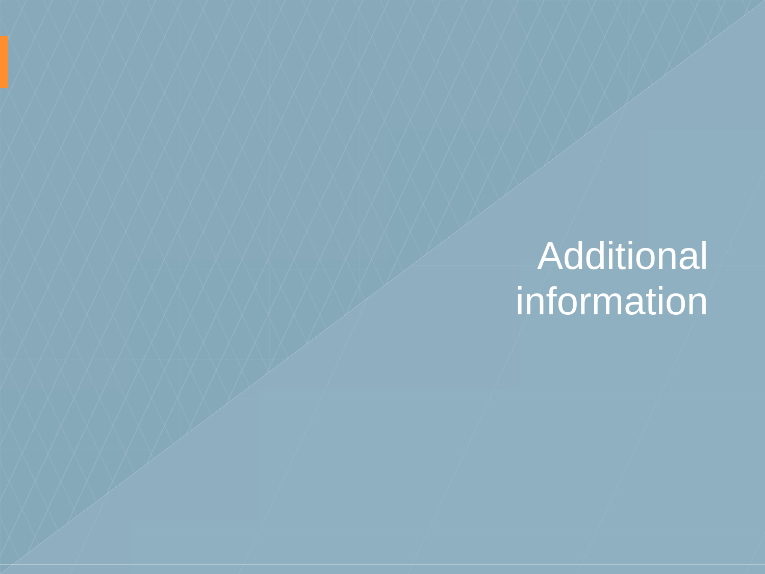Additional information